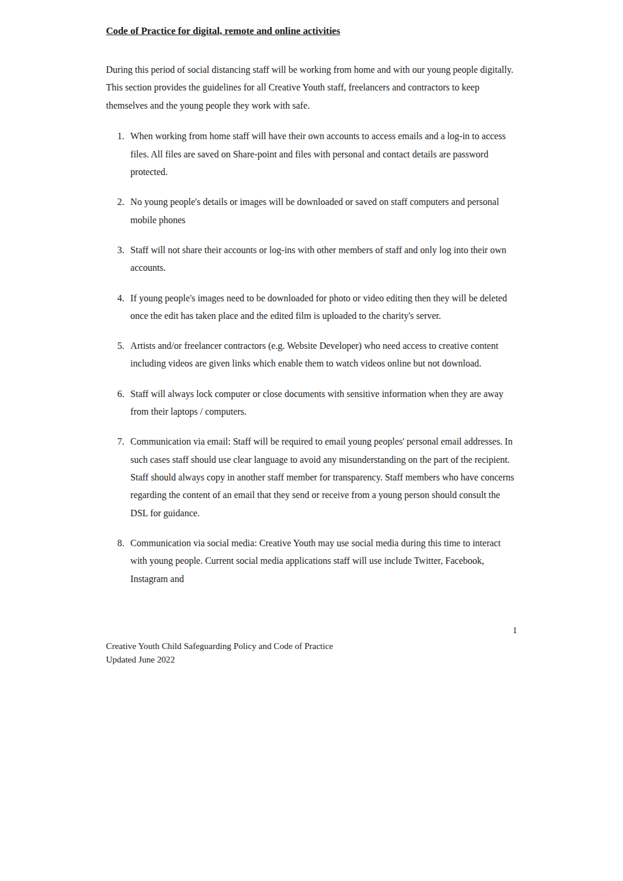Code of Practice for digital, remote and online activities
During this period of social distancing staff will be working from home and with our young people digitally. This section provides the guidelines for all Creative Youth staff, freelancers and contractors to keep themselves and the young people they work with safe.
When working from home staff will have their own accounts to access emails and a log-in to access files. All files are saved on Share-point and files with personal and contact details are password protected.
No young people's details or images will be downloaded or saved on staff computers and personal mobile phones
Staff will not share their accounts or log-ins with other members of staff and only log into their own accounts.
If young people's images need to be downloaded for photo or video editing then they will be deleted once the edit has taken place and the edited film is uploaded to the charity's server.
Artists and/or freelancer contractors (e.g. Website Developer) who need access to creative content including videos are given links which enable them to watch videos online but not download.
Staff will always lock computer or close documents with sensitive information when they are away from their laptops / computers.
Communication via email: Staff will be required to email young peoples' personal email addresses. In such cases staff should use clear language to avoid any misunderstanding on the part of the recipient. Staff should always copy in another staff member for transparency. Staff members who have concerns regarding the content of an email that they send or receive from a young person should consult the DSL for guidance.
Communication via social media: Creative Youth may use social media during this time to interact with young people. Current social media applications staff will use include Twitter, Facebook, Instagram and
1
Creative Youth Child Safeguarding Policy and Code of Practice
Updated June 2022